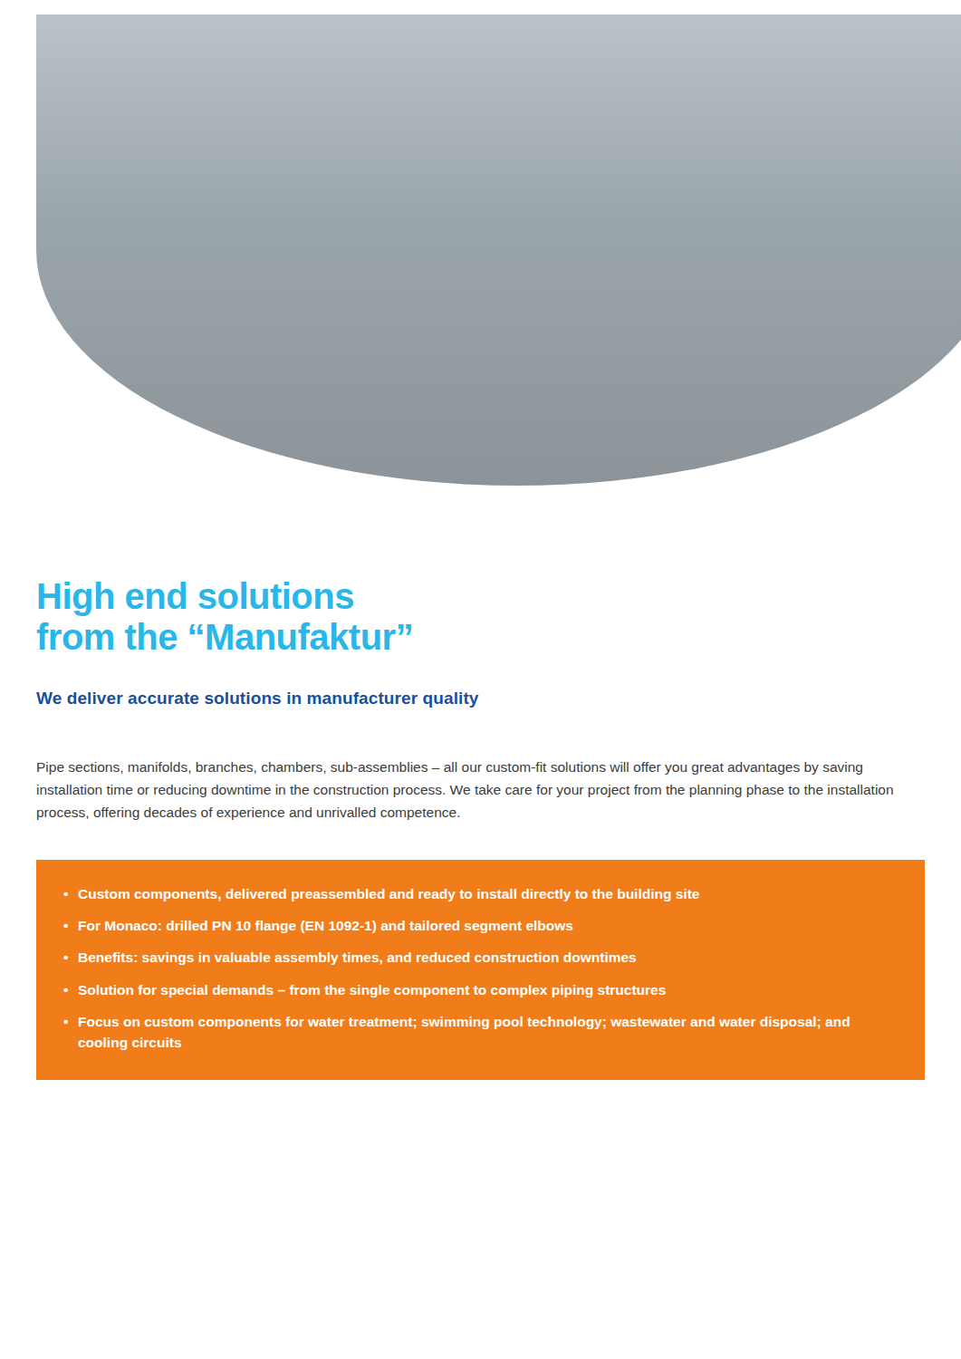High end solutions
from the “Manufaktur”
We deliver accurate solutions in manufacturer quality
Pipe sections, manifolds, branches, chambers, sub-assemblies – all our custom-fit solutions will offer you great advantages by saving installation time or reducing downtime in the construction process. We take care for your project from the planning phase to the installation process, offering decades of experience and unrivalled competence.
Custom components, delivered preassembled and ready to install directly to the building site
For Monaco: drilled PN 10 flange (EN 1092-1) and tailored segment elbows
Benefits: savings in valuable assembly times, and reduced construction downtimes
Solution for special demands – from the single component to complex piping structures
Focus on custom components for water treatment; swimming pool technology; wastewater and water disposal; and cooling circuits